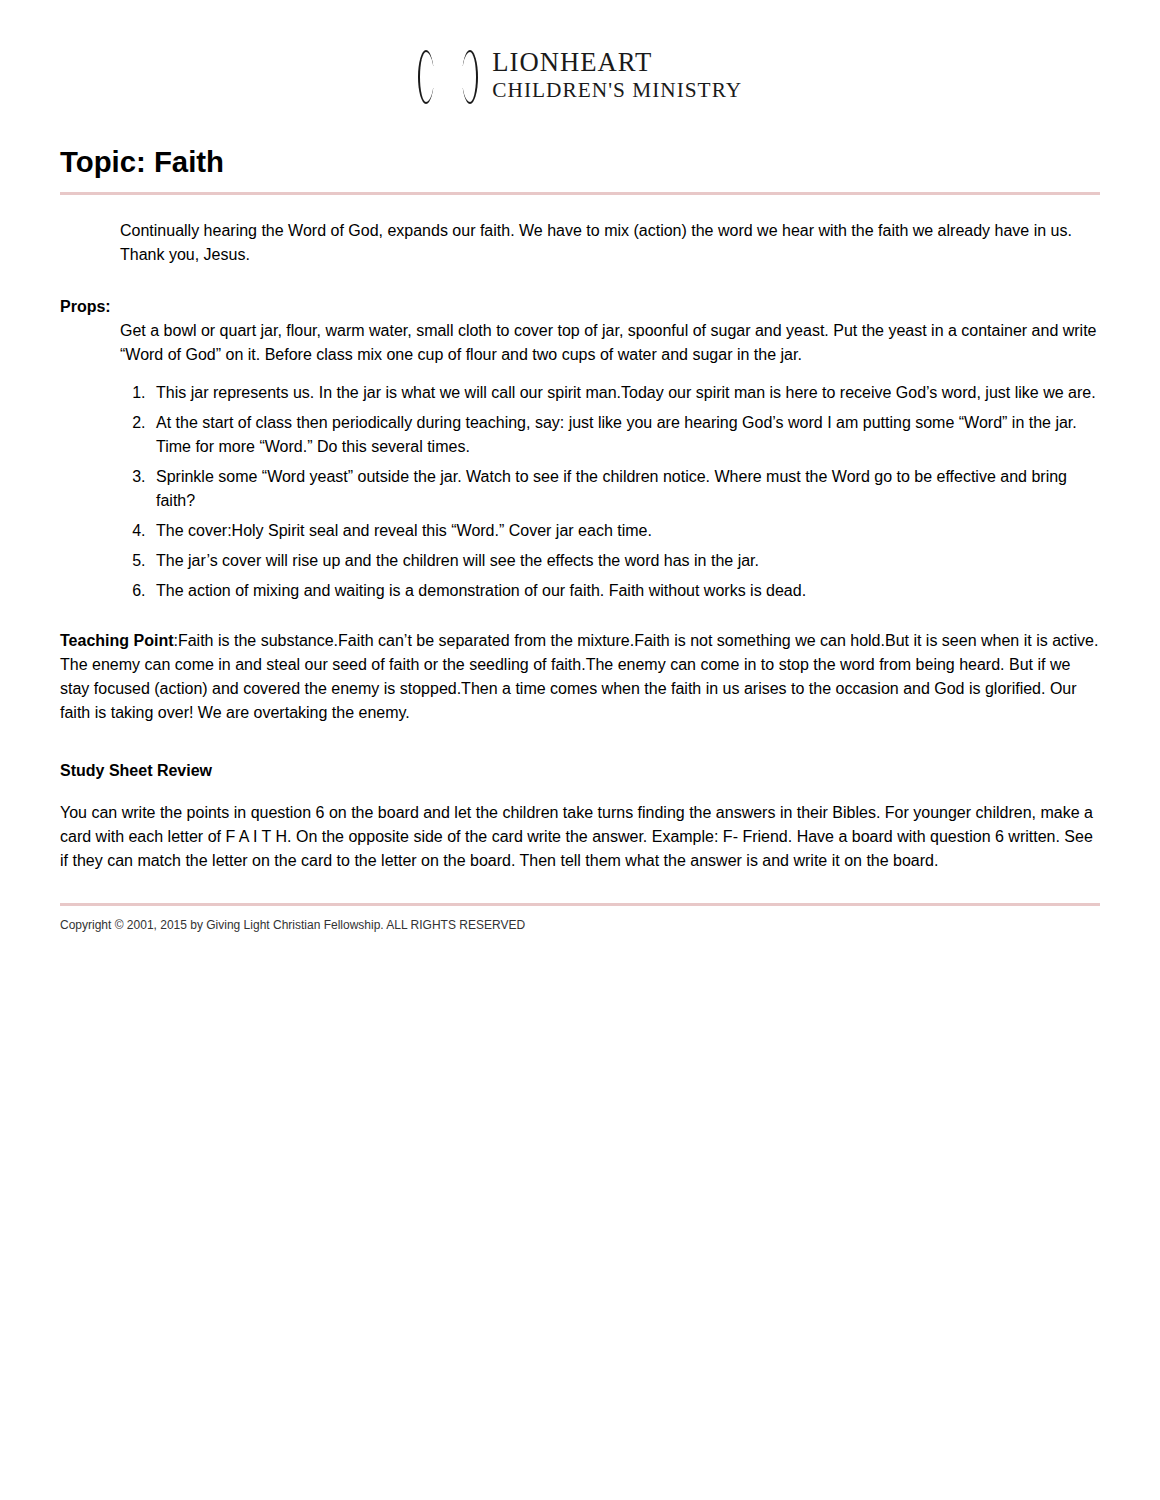LIONHEART
CHILDREN'S MINISTRY
Topic: Faith
Continually hearing the Word of God, expands our faith. We have to mix (action) the word we hear with the faith we already have in us. Thank you, Jesus.
Props:
Get a bowl or quart jar, flour, warm water, small cloth to cover top of jar, spoonful of sugar and yeast. Put the yeast in a container and write “Word of God” on it. Before class mix one cup of flour and two cups of water and sugar in the jar.
This jar represents us. In the jar is what we will call our spirit man.Today our spirit man is here to receive God’s word, just like we are.
At the start of class then periodically during teaching, say: just like you are hearing God’s word I am putting some “Word” in the jar. Time for more “Word.” Do this several times.
Sprinkle some “Word yeast” outside the jar. Watch to see if the children notice. Where must the Word go to be effective and bring faith?
The cover:Holy Spirit seal and reveal this “Word.” Cover jar each time.
The jar’s cover will rise up and the children will see the effects the word has in the jar.
The action of mixing and waiting is a demonstration of our faith. Faith without works is dead.
Teaching Point:Faith is the substance.Faith can’t be separated from the mixture.Faith is not something we can hold.But it is seen when it is active. The enemy can come in and steal our seed of faith or the seedling of faith.The enemy can come in to stop the word from being heard. But if we stay focused (action) and covered the enemy is stopped.Then a time comes when the faith in us arises to the occasion and God is glorified. Our faith is taking over! We are overtaking the enemy.
Study Sheet Review
You can write the points in question 6 on the board and let the children take turns finding the answers in their Bibles. For younger children, make a card with each letter of F A I T H. On the opposite side of the card write the answer. Example: F- Friend. Have a board with question 6 written. See if they can match the letter on the card to the letter on the board. Then tell them what the answer is and write it on the board.
Copyright © 2001, 2015 by Giving Light Christian Fellowship. ALL RIGHTS RESERVED